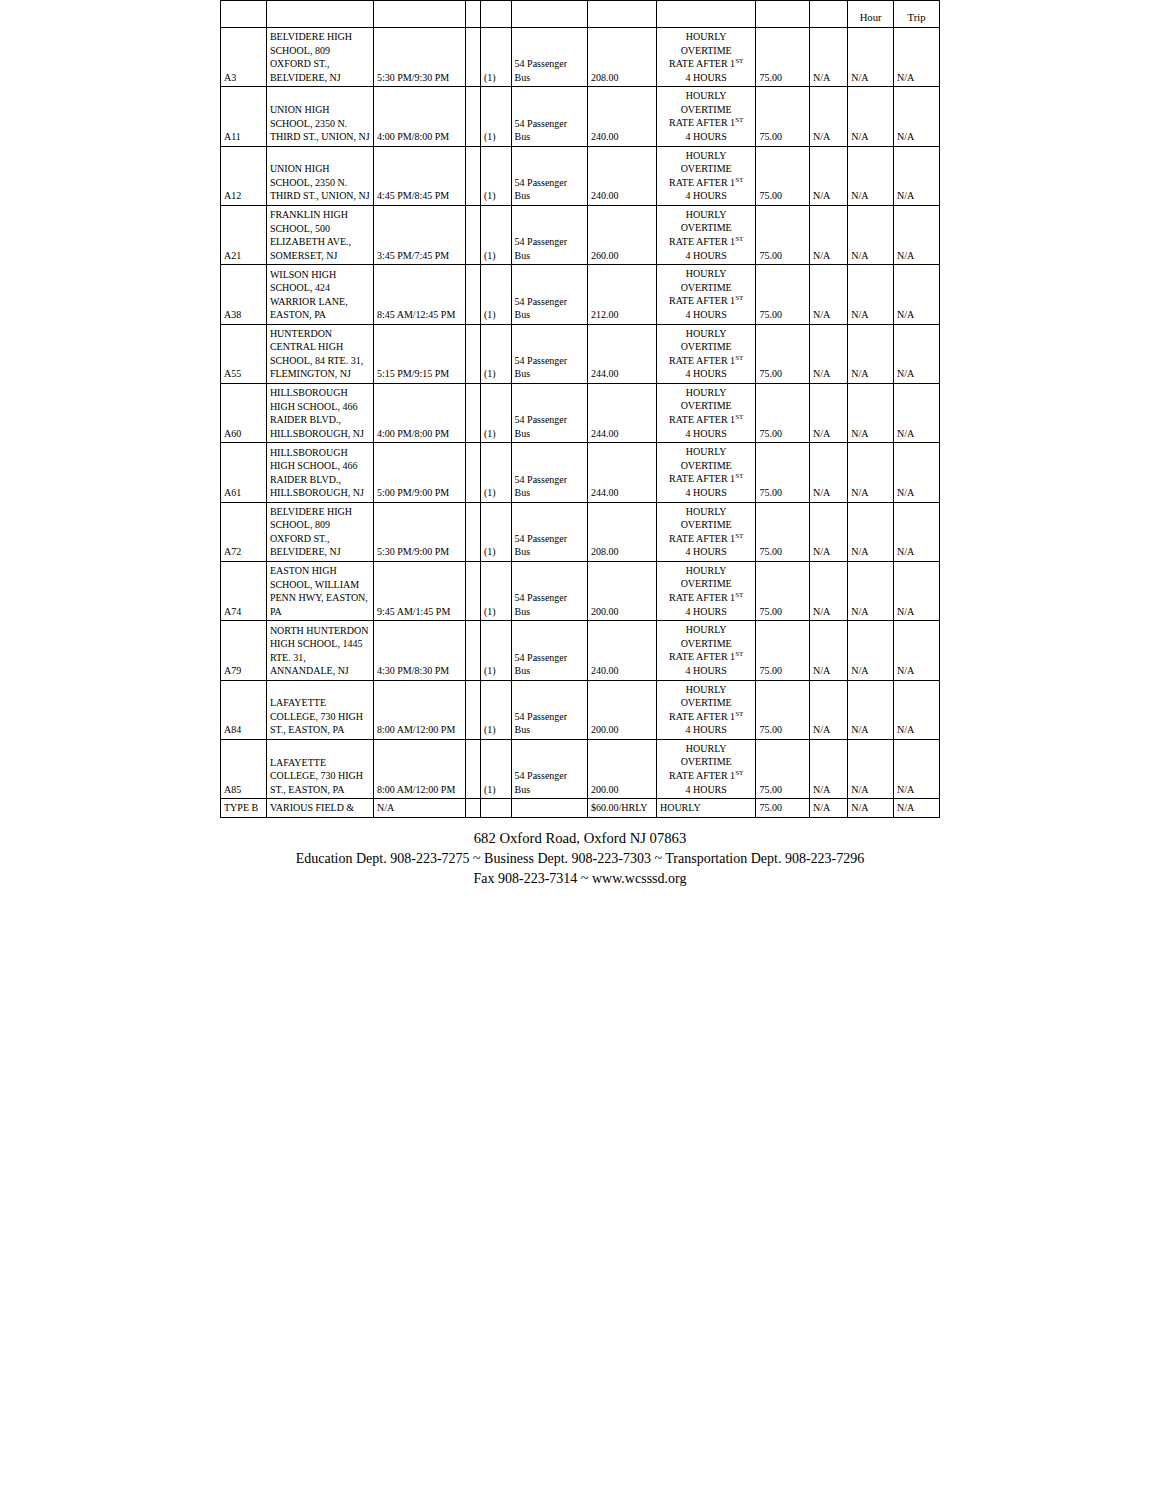| | | | | | | | | | | Hour | Trip |
| A3 | BELVIDERE HIGH SCHOOL, 809 OXFORD ST., BELVIDERE, NJ | 5:30 PM/9:30 PM | | (1) | 54 Passenger Bus | 208.00 | HOURLY OVERTIME RATE AFTER 1 ST 4 HOURS | 75.00 | N/A | N/A | N/A |
| A11 | UNION HIGH SCHOOL, 2350 N. THIRD ST., UNION, NJ | 4:00 PM/8:00 PM | | (1) | 54 Passenger Bus | 240.00 | HOURLY OVERTIME RATE AFTER 1 ST 4 HOURS | 75.00 | N/A | N/A | N/A |
| A12 | UNION HIGH SCHOOL, 2350 N. THIRD ST., UNION, NJ | 4:45 PM/8:45 PM | | (1) | 54 Passenger Bus | 240.00 | HOURLY OVERTIME RATE AFTER 1 ST 4 HOURS | 75.00 | N/A | N/A | N/A |
| A21 | FRANKLIN HIGH SCHOOL, 500 ELIZABETH AVE., SOMERSET, NJ | 3:45 PM/7:45 PM | | (1) | 54 Passenger Bus | 260.00 | HOURLY OVERTIME RATE AFTER 1 ST 4 HOURS | 75.00 | N/A | N/A | N/A |
| A38 | WILSON HIGH SCHOOL, 424 WARRIOR LANE, EASTON, PA | 8:45 AM/12:45 PM | | (1) | 54 Passenger Bus | 212.00 | HOURLY OVERTIME RATE AFTER 1 ST 4 HOURS | 75.00 | N/A | N/A | N/A |
| A55 | HUNTERDON CENTRAL HIGH SCHOOL, 84 RTE. 31, FLEMINGTON, NJ | 5:15 PM/9:15 PM | | (1) | 54 Passenger Bus | 244.00 | HOURLY OVERTIME RATE AFTER 1 ST 4 HOURS | 75.00 | N/A | N/A | N/A |
| A60 | HILLSBOROUGH HIGH SCHOOL, 466 RAIDER BLVD., HILLSBOROUGH, NJ | 4:00 PM/8:00 PM | | (1) | 54 Passenger Bus | 244.00 | HOURLY OVERTIME RATE AFTER 1 ST 4 HOURS | 75.00 | N/A | N/A | N/A |
| A61 | HILLSBOROUGH HIGH SCHOOL, 466 RAIDER BLVD., HILLSBOROUGH, NJ | 5:00 PM/9:00 PM | | (1) | 54 Passenger Bus | 244.00 | HOURLY OVERTIME RATE AFTER 1 ST 4 HOURS | 75.00 | N/A | N/A | N/A |
| A72 | BELVIDERE HIGH SCHOOL, 809 OXFORD ST., BELVIDERE, NJ | 5:30 PM/9:00 PM | | (1) | 54 Passenger Bus | 208.00 | HOURLY OVERTIME RATE AFTER 1 ST 4 HOURS | 75.00 | N/A | N/A | N/A |
| A74 | EASTON HIGH SCHOOL, WILLIAM PENN HWY, EASTON, PA | 9:45 AM/1:45 PM | | (1) | 54 Passenger Bus | 200.00 | HOURLY OVERTIME RATE AFTER 1 ST 4 HOURS | 75.00 | N/A | N/A | N/A |
| A79 | NORTH HUNTERDON HIGH SCHOOL, 1445 RTE. 31, ANNANDALE, NJ | 4:30 PM/8:30 PM | | (1) | 54 Passenger Bus | 240.00 | HOURLY OVERTIME RATE AFTER 1 ST 4 HOURS | 75.00 | N/A | N/A | N/A |
| A84 | LAFAYETTE COLLEGE, 730 HIGH ST., EASTON, PA | 8:00 AM/12:00 PM | | (1) | 54 Passenger Bus | 200.00 | HOURLY OVERTIME RATE AFTER 1 ST 4 HOURS | 75.00 | N/A | N/A | N/A |
| A85 | LAFAYETTE COLLEGE, 730 HIGH ST., EASTON, PA | 8:00 AM/12:00 PM | | (1) | 54 Passenger Bus | 200.00 | HOURLY OVERTIME RATE AFTER 1 ST 4 HOURS | 75.00 | N/A | N/A | N/A |
| TYPE B | VARIOUS FIELD & | N/A | | | | $60.00/HRLY | HOURLY | 75.00 | N/A | N/A | N/A |
682 Oxford Road, Oxford NJ 07863
Education Dept. 908-223-7275 ~ Business Dept. 908-223-7303 ~ Transportation Dept. 908-223-7296
Fax 908-223-7314 ~ www.wcsssd.org